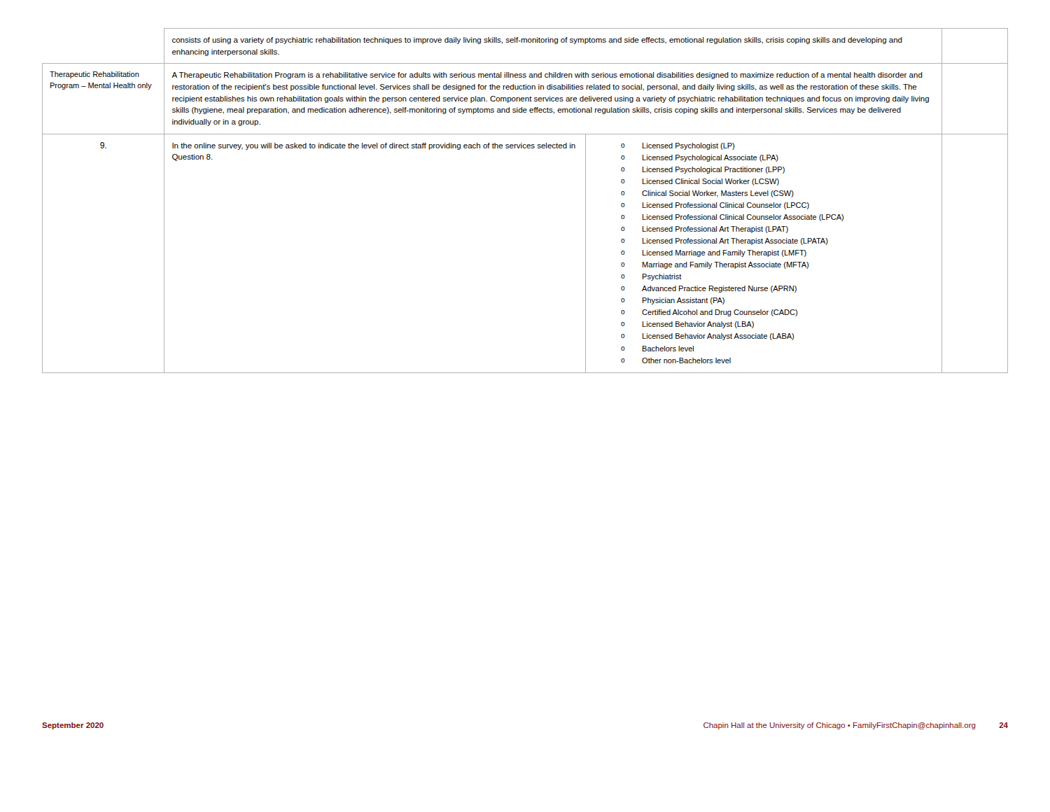| | consists of using a variety of psychiatric rehabilitation techniques to improve daily living skills, self-monitoring of symptoms and side effects, emotional regulation skills, crisis coping skills and developing and enhancing interpersonal skills. | |
| Therapeutic Rehabilitation Program – Mental Health only | A Therapeutic Rehabilitation Program is a rehabilitative service for adults with serious mental illness and children with serious emotional disabilities designed to maximize reduction of a mental health disorder and restoration of the recipient's best possible functional level. Services shall be designed for the reduction in disabilities related to social, personal, and daily living skills, as well as the restoration of these skills. The recipient establishes his own rehabilitation goals within the person centered service plan. Component services are delivered using a variety of psychiatric rehabilitation techniques and focus on improving daily living skills (hygiene, meal preparation, and medication adherence), self-monitoring of symptoms and side effects, emotional regulation skills, crisis coping skills and interpersonal skills. Services may be delivered individually or in a group. | |
| 9. | In the online survey, you will be asked to indicate the level of direct staff providing each of the services selected in Question 8. | Licensed Psychologist (LP) Licensed Psychological Associate (LPA) Licensed Psychological Practitioner (LPP) Licensed Clinical Social Worker (LCSW) Clinical Social Worker, Masters Level (CSW) Licensed Professional Clinical Counselor (LPCC) Licensed Professional Clinical Counselor Associate (LPCA) Licensed Professional Art Therapist (LPAT) Licensed Professional Art Therapist Associate (LPATA) Licensed Marriage and Family Therapist (LMFT) Marriage and Family Therapist Associate (MFTA) Psychiatrist Advanced Practice Registered Nurse (APRN) Physician Assistant (PA) Certified Alcohol and Drug Counselor (CADC) Licensed Behavior Analyst (LBA) Licensed Behavior Analyst Associate (LABA) Bachelors level Other non-Bachelors level | |
September 2020
Chapin Hall at the University of Chicago • FamilyFirstChapin@chapinhall.org 24